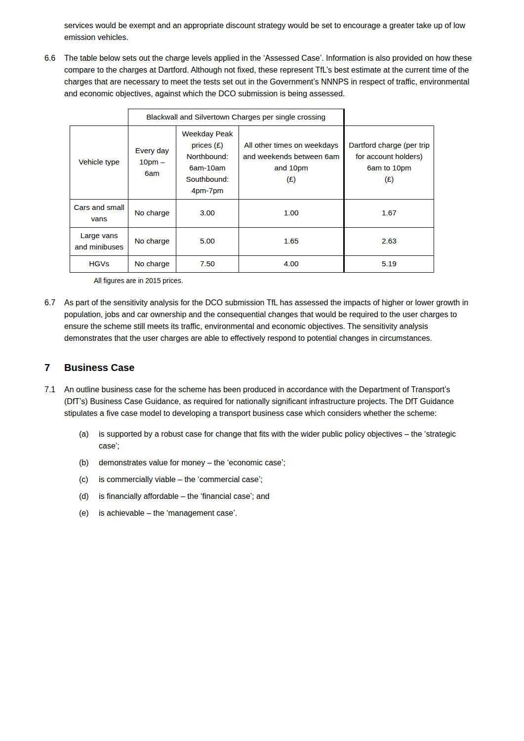services would be exempt and an appropriate discount strategy would be set to encourage a greater take up of low emission vehicles.
6.6
The table below sets out the charge levels applied in the ‘Assessed Case’. Information is also provided on how these compare to the charges at Dartford. Although not fixed, these represent TfL’s best estimate at the current time of the charges that are necessary to meet the tests set out in the Government’s NNNPS in respect of traffic, environmental and economic objectives, against which the DCO submission is being assessed.
| | Blackwall and Silvertown Charges per single crossing | |
| Vehicle type | Every day 10pm – 6am | Weekday Peak prices (£) Northbound: 6am-10am Southbound: 4pm-7pm | All other times on weekdays and weekends between 6am and 10pm (£) | Dartford charge (per trip for account holders) 6am to 10pm (£) |
| Cars and small vans | No charge | 3.00 | 1.00 | 1.67 |
| Large vans and minibuses | No charge | 5.00 | 1.65 | 2.63 |
| HGVs | No charge | 7.50 | 4.00 | 5.19 |
All figures are in 2015 prices.
6.7
As part of the sensitivity analysis for the DCO submission TfL has assessed the impacts of higher or lower growth in population, jobs and car ownership and the consequential changes that would be required to the user charges to ensure the scheme still meets its traffic, environmental and economic objectives. The sensitivity analysis demonstrates that the user charges are able to effectively respond to potential changes in circumstances.
7 Business Case
7.1
An outline business case for the scheme has been produced in accordance with the Department of Transport’s (DfT’s) Business Case Guidance, as required for nationally significant infrastructure projects. The DfT Guidance stipulates a five case model to developing a transport business case which considers whether the scheme:
(a) is supported by a robust case for change that fits with the wider public policy objectives – the ‘strategic case’;
(b) demonstrates value for money – the ‘economic case’;
(c) is commercially viable – the ‘commercial case’;
(d) is financially affordable – the ‘financial case’; and
(e) is achievable – the ‘management case’.